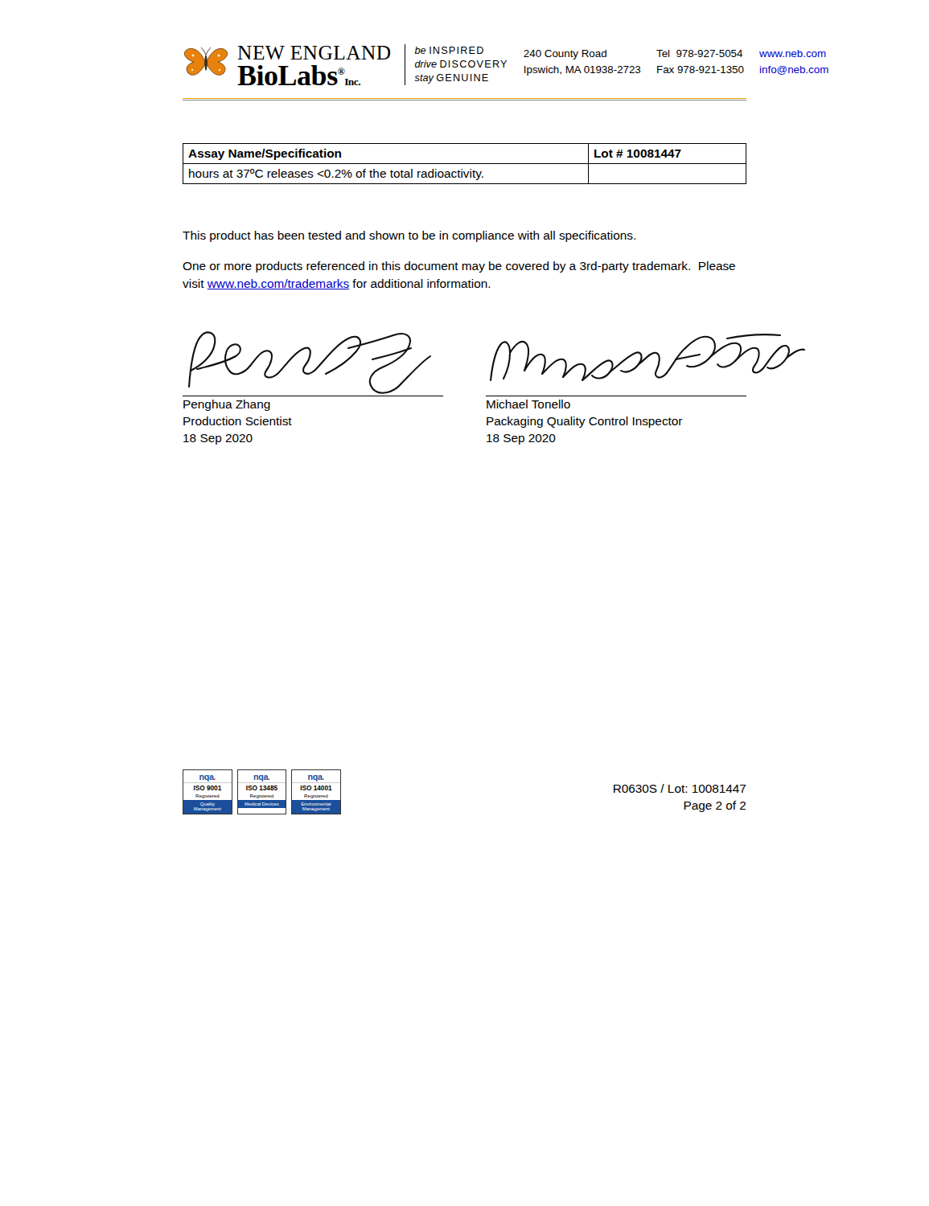NEW ENGLAND
BioLabs®Inc.
be INSPIRED
drive DISCOVERY
stay GENUINE
240 County Road
Ipswich, MA 01938-2723
Tel 978-927-5054
Fax 978-921-1350
www.neb.com
info@neb.com
| Assay Name/Specification | Lot # 10081447 |
| --- | --- |
| hours at 37ºC releases <0.2% of the total radioactivity. | |
This product has been tested and shown to be in compliance with all specifications.
One or more products referenced in this document may be covered by a 3rd-party trademark. Please visit www.neb.com/trademarks for additional information.
Penghua Zhang
Production Scientist
18 Sep 2020
Michael Tonello
Packaging Quality Control Inspector
18 Sep 2020
nqa.
ISO 9001
Registered
Quality
Management
nqa.
ISO 13485
Registered
Medical Devices
nqa.
ISO 14001
Registered
Environmental
Management
R0630S / Lot: 10081447
Page 2 of 2